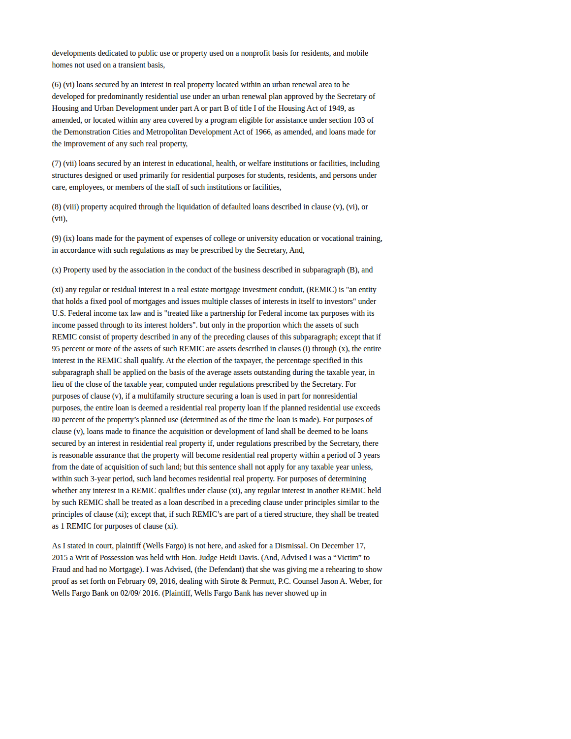developments dedicated to public use or property used on a nonprofit basis for residents, and mobile homes not used on a transient basis,
(6) (vi) loans secured by an interest in real property located within an urban renewal area to be developed for predominantly residential use under an urban renewal plan approved by the Secretary of Housing and Urban Development under part A or part B of title I of the Housing Act of 1949, as amended, or located within any area covered by a program eligible for assistance under section 103 of the Demonstration Cities and Metropolitan Development Act of 1966, as amended, and loans made for the improvement of any such real property,
(7) (vii) loans secured by an interest in educational, health, or welfare institutions or facilities, including structures designed or used primarily for residential purposes for students, residents, and persons under care, employees, or members of the staff of such institutions or facilities,
(8) (viii) property acquired through the liquidation of defaulted loans described in clause (v), (vi), or (vii),
(9) (ix) loans made for the payment of expenses of college or university education or vocational training, in accordance with such regulations as may be prescribed by the Secretary, And,
(x) Property used by the association in the conduct of the business described in subparagraph (B), and
(xi) any regular or residual interest in a real estate mortgage investment conduit, (REMIC) is "an entity that holds a fixed pool of mortgages and issues multiple classes of interests in itself to investors" under U.S. Federal income tax law and is "treated like a partnership for Federal income tax purposes with its income passed through to its interest holders". but only in the proportion which the assets of such REMIC consist of property described in any of the preceding clauses of this subparagraph; except that if 95 percent or more of the assets of such REMIC are assets described in clauses (i) through (x), the entire interest in the REMIC shall qualify. At the election of the taxpayer, the percentage specified in this subparagraph shall be applied on the basis of the average assets outstanding during the taxable year, in lieu of the close of the taxable year, computed under regulations prescribed by the Secretary. For purposes of clause (v), if a multifamily structure securing a loan is used in part for nonresidential purposes, the entire loan is deemed a residential real property loan if the planned residential use exceeds 80 percent of the property’s planned use (determined as of the time the loan is made). For purposes of clause (v), loans made to finance the acquisition or development of land shall be deemed to be loans secured by an interest in residential real property if, under regulations prescribed by the Secretary, there is reasonable assurance that the property will become residential real property within a period of 3 years from the date of acquisition of such land; but this sentence shall not apply for any taxable year unless, within such 3-year period, such land becomes residential real property. For purposes of determining whether any interest in a REMIC qualifies under clause (xi), any regular interest in another REMIC held by such REMIC shall be treated as a loan described in a preceding clause under principles similar to the principles of clause (xi); except that, if such REMIC’s are part of a tiered structure, they shall be treated as 1 REMIC for purposes of clause (xi).
As I stated in court, plaintiff (Wells Fargo) is not here, and asked for a Dismissal. On December 17, 2015 a Writ of Possession was held with Hon. Judge Heidi Davis. (And, Advised I was a “Victim” to Fraud and had no Mortgage). I was Advised, (the Defendant) that she was giving me a rehearing to show proof as set forth on February 09, 2016, dealing with Sirote & Permutt, P.C. Counsel Jason A. Weber, for Wells Fargo Bank on 02/09/ 2016. (Plaintiff, Wells Fargo Bank has never showed up in